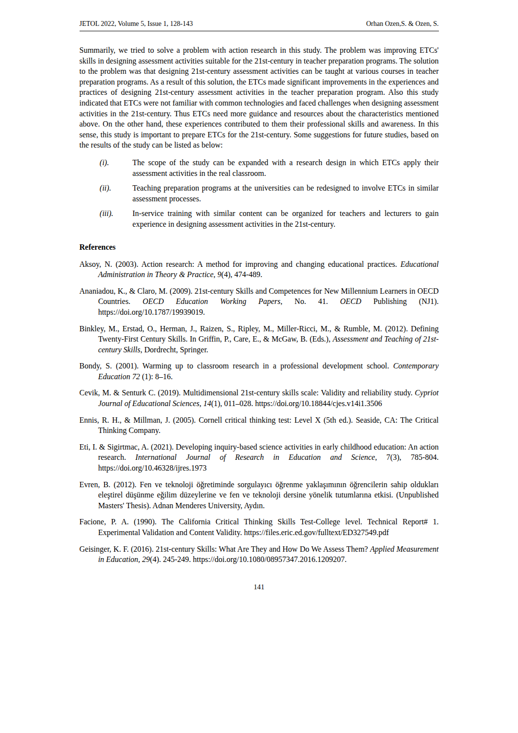JETOL 2022, Volume 5, Issue 1, 128-143 Orhan Ozen,S. & Ozen, S.
Summarily, we tried to solve a problem with action research in this study. The problem was improving ETCs' skills in designing assessment activities suitable for the 21st-century in teacher preparation programs. The solution to the problem was that designing 21st-century assessment activities can be taught at various courses in teacher preparation programs. As a result of this solution, the ETCs made significant improvements in the experiences and practices of designing 21st-century assessment activities in the teacher preparation program. Also this study indicated that ETCs were not familiar with common technologies and faced challenges when designing assessment activities in the 21st-century. Thus ETCs need more guidance and resources about the characteristics mentioned above. On the other hand, these experiences contributed to them their professional skills and awareness. In this sense, this study is important to prepare ETCs for the 21st-century. Some suggestions for future studies, based on the results of the study can be listed as below:
(i). The scope of the study can be expanded with a research design in which ETCs apply their assessment activities in the real classroom.
(ii). Teaching preparation programs at the universities can be redesigned to involve ETCs in similar assessment processes.
(iii). In-service training with similar content can be organized for teachers and lecturers to gain experience in designing assessment activities in the 21st-century.
References
Aksoy, N. (2003). Action research: A method for improving and changing educational practices. Educational Administration in Theory & Practice, 9(4), 474-489.
Ananiadou, K., & Claro, M. (2009). 21st-century Skills and Competences for New Millennium Learners in OECD Countries. OECD Education Working Papers, No. 41. OECD Publishing (NJ1). https://doi.org/10.1787/19939019.
Binkley, M., Erstad, O., Herman, J., Raizen, S., Ripley, M., Miller-Ricci, M., & Rumble, M. (2012). Defining Twenty-First Century Skills. In Griffin, P., Care, E., & McGaw, B. (Eds.), Assessment and Teaching of 21st-century Skills, Dordrecht, Springer.
Bondy, S. (2001). Warming up to classroom research in a professional development school. Contemporary Education 72 (1): 8–16.
Cevik, M. & Senturk C. (2019). Multidimensional 21st-century skills scale: Validity and reliability study. Cypriot Journal of Educational Sciences, 14(1), 011–028. https://doi.org/10.18844/cjes.v14i1.3506
Ennis, R. H., & Millman, J. (2005). Cornell critical thinking test: Level X (5th ed.). Seaside, CA: The Critical Thinking Company.
Eti, I. & Sigirtmac, A. (2021). Developing inquiry-based science activities in early childhood education: An action research. International Journal of Research in Education and Science, 7(3), 785-804. https://doi.org/10.46328/ijres.1973
Evren, B. (2012). Fen ve teknoloji öğretiminde sorgulayıcı öğrenme yaklaşımının öğrencilerin sahip oldukları eleştirel düşünme eğilim düzeylerine ve fen ve teknoloji dersine yönelik tutumlarına etkisi. (Unpublished Masters' Thesis). Adnan Menderes University, Aydın.
Facione, P. A. (1990). The California Critical Thinking Skills Test-College level. Technical Report# 1. Experimental Validation and Content Validity. https://files.eric.ed.gov/fulltext/ED327549.pdf
Geisinger, K. F. (2016). 21st-century Skills: What Are They and How Do We Assess Them? Applied Measurement in Education, 29(4). 245-249. https://doi.org/10.1080/08957347.2016.1209207.
141